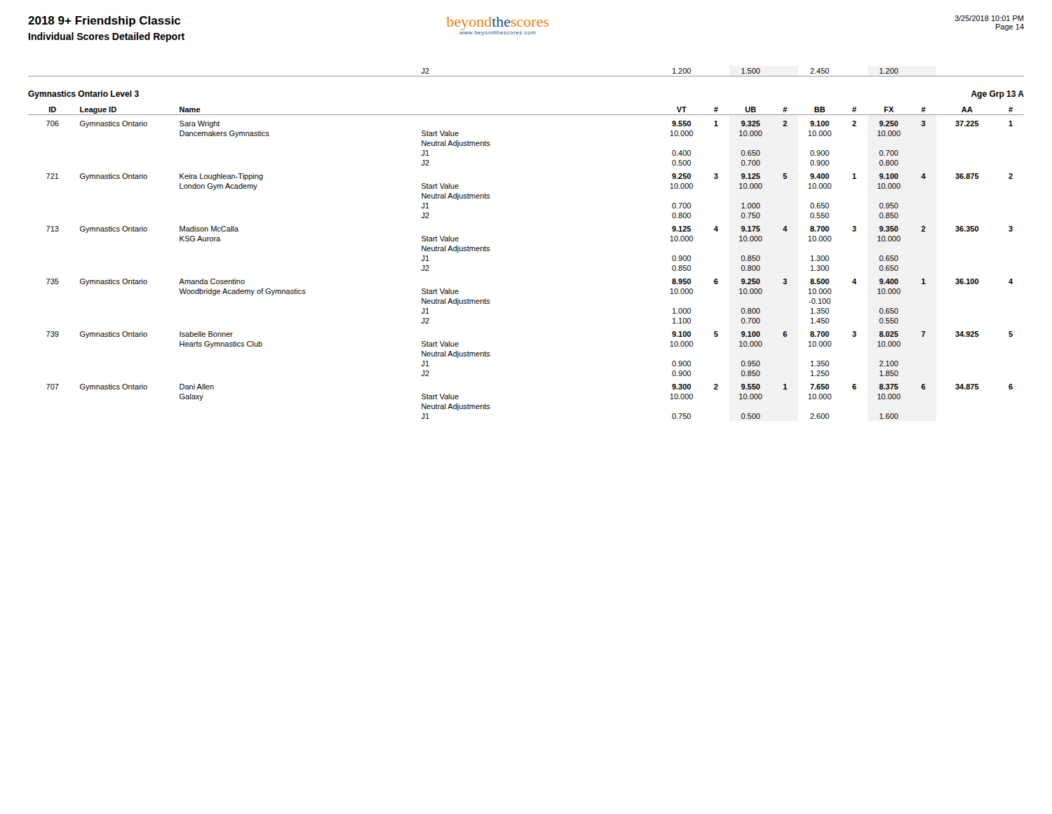2018 9+ Friendship Classic
Individual Scores Detailed Report
beyondthescores
www.beyondthescores.com
3/25/2018 10:01 PM
Page 14
| | | | J2 | 1.200 | | 1.500 | | 2.450 | | 1.200 | | | |
Gymnastics Ontario Level 3
Age Grp 13 A
| ID | League ID | Name | | VT | # | UB | # | BB | # | FX | # | AA | # |
| --- | --- | --- | --- | --- | --- | --- | --- | --- | --- | --- | --- | --- | --- |
| 706 | Gymnastics Ontario | Sara Wright | | 9.550 | 1 | 9.325 | 2 | 9.100 | 2 | 9.250 | 3 | 37.225 | 1 |
| | | Dancemakers Gymnastics | Start Value | 10.000 | | 10.000 | | 10.000 | | 10.000 | | | |
| | | | Neutral Adjustments | | | | | | | | | | |
| | | | J1 | 0.400 | | 0.650 | | 0.900 | | 0.700 | | | |
| | | | J2 | 0.500 | | 0.700 | | 0.900 | | 0.800 | | | |
| 721 | Gymnastics Ontario | Keira Loughlean-Tipping | | 9.250 | 3 | 9.125 | 5 | 9.400 | 1 | 9.100 | 4 | 36.875 | 2 |
| | | London Gym Academy | Start Value | 10.000 | | 10.000 | | 10.000 | | 10.000 | | | |
| | | | Neutral Adjustments | | | | | | | | | | |
| | | | J1 | 0.700 | | 1.000 | | 0.650 | | 0.950 | | | |
| | | | J2 | 0.800 | | 0.750 | | 0.550 | | 0.850 | | | |
| 713 | Gymnastics Ontario | Madison McCalla | | 9.125 | 4 | 9.175 | 4 | 8.700 | 3 | 9.350 | 2 | 36.350 | 3 |
| | | KSG Aurora | Start Value | 10.000 | | 10.000 | | 10.000 | | 10.000 | | | |
| | | | Neutral Adjustments | | | | | | | | | | |
| | | | J1 | 0.900 | | 0.850 | | 1.300 | | 0.650 | | | |
| | | | J2 | 0.850 | | 0.800 | | 1.300 | | 0.650 | | | |
| 735 | Gymnastics Ontario | Amanda Cosentino | | 8.950 | 6 | 9.250 | 3 | 8.500 | 4 | 9.400 | 1 | 36.100 | 4 |
| | | Woodbridge Academy of Gymnastics | Start Value | 10.000 | | 10.000 | | 10.000 | | 10.000 | | | |
| | | | Neutral Adjustments | | | | | -0.100 | | | | | |
| | | | J1 | 1.000 | | 0.800 | | 1.350 | | 0.650 | | | |
| | | | J2 | 1.100 | | 0.700 | | 1.450 | | 0.550 | | | |
| 739 | Gymnastics Ontario | Isabelle Bonner | | 9.100 | 5 | 9.100 | 6 | 8.700 | 3 | 8.025 | 7 | 34.925 | 5 |
| | | Hearts Gymnastics Club | Start Value | 10.000 | | 10.000 | | 10.000 | | 10.000 | | | |
| | | | Neutral Adjustments | | | | | | | | | | |
| | | | J1 | 0.900 | | 0.950 | | 1.350 | | 2.100 | | | |
| | | | J2 | 0.900 | | 0.850 | | 1.250 | | 1.850 | | | |
| 707 | Gymnastics Ontario | Dani Allen | | 9.300 | 2 | 9.550 | 1 | 7.650 | 6 | 8.375 | 6 | 34.875 | 6 |
| | | Galaxy | Start Value | 10.000 | | 10.000 | | 10.000 | | 10.000 | | | |
| | | | Neutral Adjustments | | | | | | | | | | |
| | | | J1 | 0.750 | | 0.500 | | 2.600 | | 1.600 | | | |